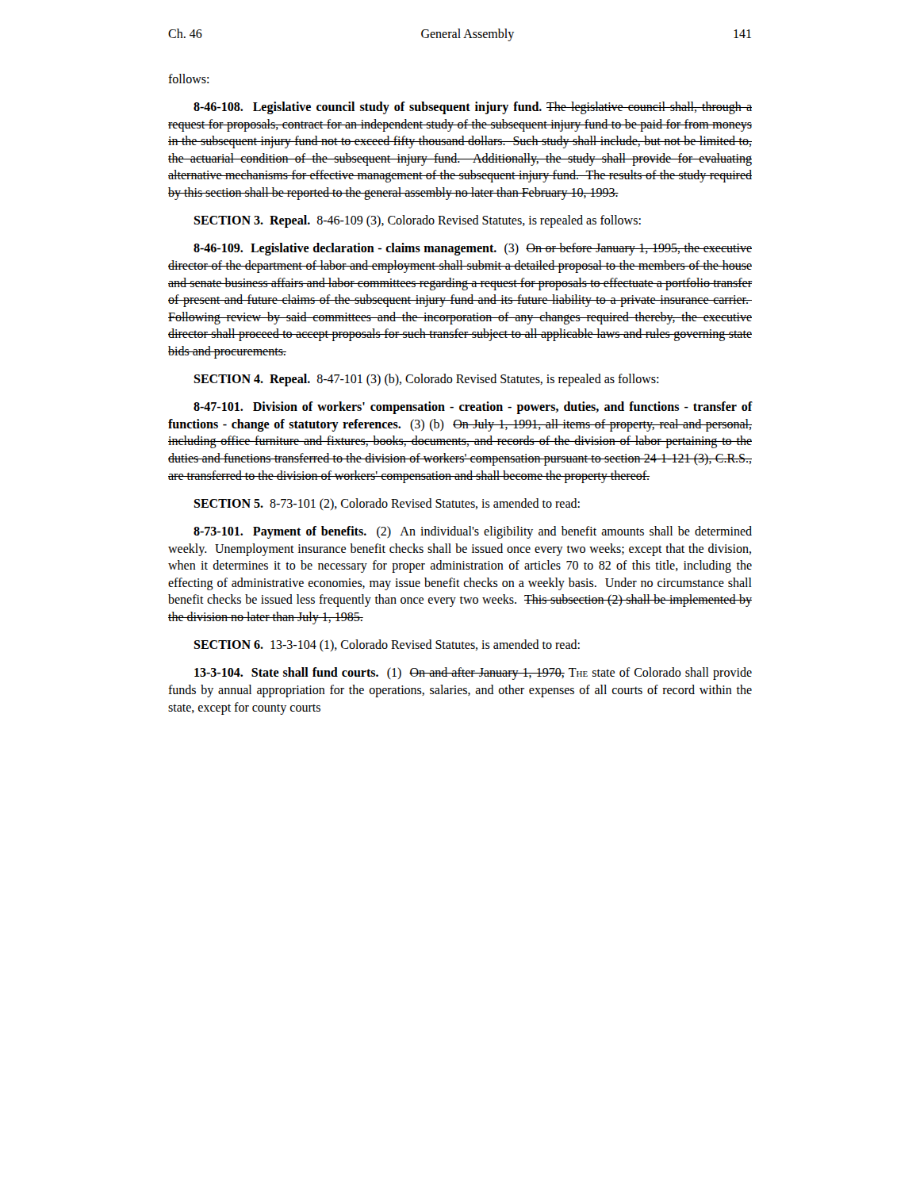Ch. 46
General Assembly
141
follows:
8-46-108. Legislative council study of subsequent injury fund. The legislative council shall, through a request for proposals, contract for an independent study of the subsequent injury fund to be paid for from moneys in the subsequent injury fund not to exceed fifty thousand dollars. Such study shall include, but not be limited to, the actuarial condition of the subsequent injury fund. Additionally, the study shall provide for evaluating alternative mechanisms for effective management of the subsequent injury fund. The results of the study required by this section shall be reported to the general assembly no later than February 10, 1993.
SECTION 3. Repeal. 8-46-109 (3), Colorado Revised Statutes, is repealed as follows:
8-46-109. Legislative declaration - claims management. (3) On or before January 1, 1995, the executive director of the department of labor and employment shall submit a detailed proposal to the members of the house and senate business affairs and labor committees regarding a request for proposals to effectuate a portfolio transfer of present and future claims of the subsequent injury fund and its future liability to a private insurance carrier. Following review by said committees and the incorporation of any changes required thereby, the executive director shall proceed to accept proposals for such transfer subject to all applicable laws and rules governing state bids and procurements.
SECTION 4. Repeal. 8-47-101 (3) (b), Colorado Revised Statutes, is repealed as follows:
8-47-101. Division of workers' compensation - creation - powers, duties, and functions - transfer of functions - change of statutory references. (3) (b) On July 1, 1991, all items of property, real and personal, including office furniture and fixtures, books, documents, and records of the division of labor pertaining to the duties and functions transferred to the division of workers' compensation pursuant to section 24-1-121 (3), C.R.S., are transferred to the division of workers' compensation and shall become the property thereof.
SECTION 5. 8-73-101 (2), Colorado Revised Statutes, is amended to read:
8-73-101. Payment of benefits. (2) An individual's eligibility and benefit amounts shall be determined weekly. Unemployment insurance benefit checks shall be issued once every two weeks; except that the division, when it determines it to be necessary for proper administration of articles 70 to 82 of this title, including the effecting of administrative economies, may issue benefit checks on a weekly basis. Under no circumstance shall benefit checks be issued less frequently than once every two weeks. This subsection (2) shall be implemented by the division no later than July 1, 1985.
SECTION 6. 13-3-104 (1), Colorado Revised Statutes, is amended to read:
13-3-104. State shall fund courts. (1) On and after January 1, 1970, The state of Colorado shall provide funds by annual appropriation for the operations, salaries, and other expenses of all courts of record within the state, except for county courts